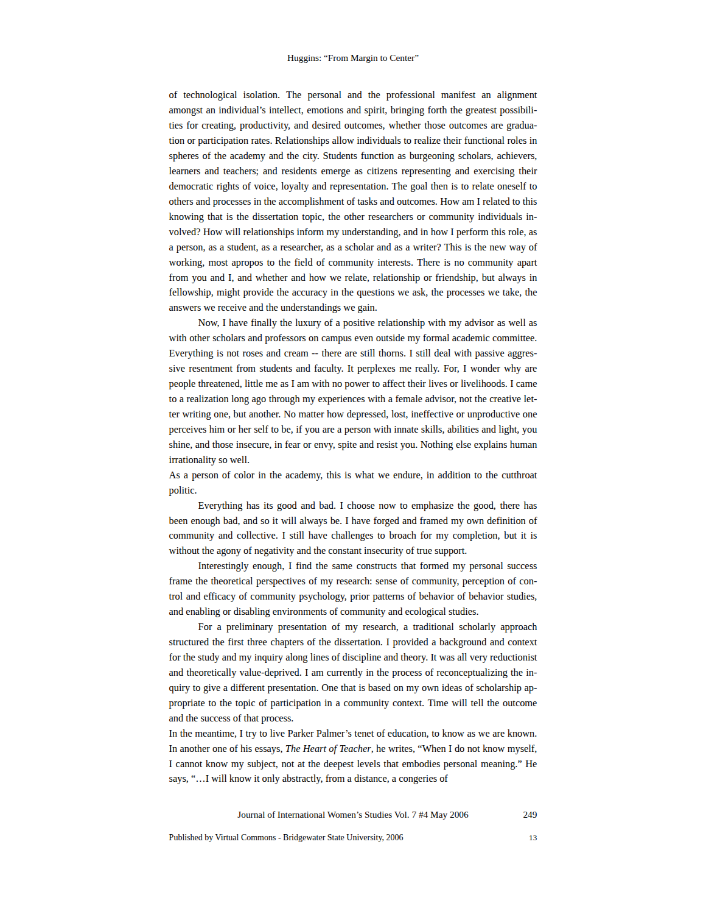Huggins: “From Margin to Center”
of technological isolation. The personal and the professional manifest an alignment amongst an individual’s intellect, emotions and spirit, bringing forth the greatest possibilities for creating, productivity, and desired outcomes, whether those outcomes are graduation or participation rates. Relationships allow individuals to realize their functional roles in spheres of the academy and the city. Students function as burgeoning scholars, achievers, learners and teachers; and residents emerge as citizens representing and exercising their democratic rights of voice, loyalty and representation. The goal then is to relate oneself to others and processes in the accomplishment of tasks and outcomes. How am I related to this knowing that is the dissertation topic, the other researchers or community individuals involved? How will relationships inform my understanding, and in how I perform this role, as a person, as a student, as a researcher, as a scholar and as a writer? This is the new way of working, most apropos to the field of community interests. There is no community apart from you and I, and whether and how we relate, relationship or friendship, but always in fellowship, might provide the accuracy in the questions we ask, the processes we take, the answers we receive and the understandings we gain.
Now, I have finally the luxury of a positive relationship with my advisor as well as with other scholars and professors on campus even outside my formal academic committee. Everything is not roses and cream -- there are still thorns. I still deal with passive aggressive resentment from students and faculty. It perplexes me really. For, I wonder why are people threatened, little me as I am with no power to affect their lives or livelihoods. I came to a realization long ago through my experiences with a female advisor, not the creative letter writing one, but another. No matter how depressed, lost, ineffective or unproductive one perceives him or her self to be, if you are a person with innate skills, abilities and light, you shine, and those insecure, in fear or envy, spite and resist you. Nothing else explains human irrationality so well.
As a person of color in the academy, this is what we endure, in addition to the cutthroat politic.
Everything has its good and bad. I choose now to emphasize the good, there has been enough bad, and so it will always be. I have forged and framed my own definition of community and collective. I still have challenges to broach for my completion, but it is without the agony of negativity and the constant insecurity of true support.
Interestingly enough, I find the same constructs that formed my personal success frame the theoretical perspectives of my research: sense of community, perception of control and efficacy of community psychology, prior patterns of behavior of behavior studies, and enabling or disabling environments of community and ecological studies.
For a preliminary presentation of my research, a traditional scholarly approach structured the first three chapters of the dissertation. I provided a background and context for the study and my inquiry along lines of discipline and theory. It was all very reductionist and theoretically value-deprived. I am currently in the process of reconceptualizing the inquiry to give a different presentation. One that is based on my own ideas of scholarship appropriate to the topic of participation in a community context. Time will tell the outcome and the success of that process.
In the meantime, I try to live Parker Palmer’s tenet of education, to know as we are known. In another one of his essays, The Heart of Teacher, he writes, “When I do not know myself, I cannot know my subject, not at the deepest levels that embodies personal meaning.” He says, “…I will know it only abstractly, from a distance, a congeries of
Journal of International Women’s Studies Vol. 7 #4 May 2006
249
Published by Virtual Commons - Bridgewater State University, 2006 13